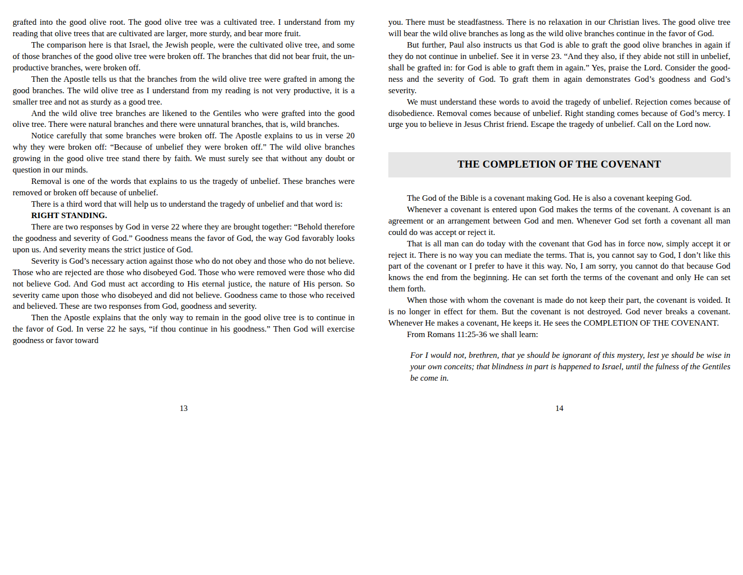grafted into the good olive root. The good olive tree was a cultivated tree. I understand from my reading that olive trees that are cultivated are larger, more sturdy, and bear more fruit.
The comparison here is that Israel, the Jewish people, were the cultivated olive tree, and some of those branches of the good olive tree were broken off. The branches that did not bear fruit, the unproductive branches, were broken off.
Then the Apostle tells us that the branches from the wild olive tree were grafted in among the good branches. The wild olive tree as I understand from my reading is not very productive, it is a smaller tree and not as sturdy as a good tree.
And the wild olive tree branches are likened to the Gentiles who were grafted into the good olive tree. There were natural branches and there were unnatural branches, that is, wild branches.
Notice carefully that some branches were broken off. The Apostle explains to us in verse 20 why they were broken off: “Because of unbelief they were broken off.” The wild olive branches growing in the good olive tree stand there by faith. We must surely see that without any doubt or question in our minds.
Removal is one of the words that explains to us the tragedy of unbelief. These branches were removed or broken off because of unbelief.
There is a third word that will help us to understand the tragedy of unbelief and that word is:
RIGHT STANDING.
There are two responses by God in verse 22 where they are brought together: “Behold therefore the goodness and severity of God.” Goodness means the favor of God, the way God favorably looks upon us. And severity means the strict justice of God.
Severity is God’s necessary action against those who do not obey and those who do not believe. Those who are rejected are those who disobeyed God. Those who were removed were those who did not believe God. And God must act according to His eternal justice, the nature of His person. So severity came upon those who disobeyed and did not believe. Goodness came to those who received and believed. These are two responses from God, goodness and severity.
Then the Apostle explains that the only way to remain in the good olive tree is to continue in the favor of God. In verse 22 he says, “if thou continue in his goodness.” Then God will exercise goodness or favor toward
13
you. There must be steadfastness. There is no relaxation in our Christian lives. The good olive tree will bear the wild olive branches as long as the wild olive branches continue in the favor of God.
But further, Paul also instructs us that God is able to graft the good olive branches in again if they do not continue in unbelief. See it in verse 23. “And they also, if they abide not still in unbelief, shall be grafted in: for God is able to graft them in again.” Yes, praise the Lord. Consider the goodness and the severity of God. To graft them in again demonstrates God’s goodness and God’s severity.
We must understand these words to avoid the tragedy of unbelief. Rejection comes because of disobedience. Removal comes because of unbelief. Right standing comes because of God’s mercy. I urge you to believe in Jesus Christ friend. Escape the tragedy of unbelief. Call on the Lord now.
The Completion of the Covenant
The God of the Bible is a covenant making God. He is also a covenant keeping God.
Whenever a covenant is entered upon God makes the terms of the covenant. A covenant is an agreement or an arrangement between God and men. Whenever God set forth a covenant all man could do was accept or reject it.
That is all man can do today with the covenant that God has in force now, simply accept it or reject it. There is no way you can mediate the terms. That is, you cannot say to God, I don’t like this part of the covenant or I prefer to have it this way. No, I am sorry, you cannot do that because God knows the end from the beginning. He can set forth the terms of the covenant and only He can set them forth.
When those with whom the covenant is made do not keep their part, the covenant is voided. It is no longer in effect for them. But the covenant is not destroyed. God never breaks a covenant. Whenever He makes a covenant, He keeps it. He sees the COMPLETION OF THE COVENANT.
From Romans 11:25-36 we shall learn:
For I would not, brethren, that ye should be ignorant of this mystery, lest ye should be wise in your own conceits; that blindness in part is happened to Israel, until the fulness of the Gentiles be come in.
14